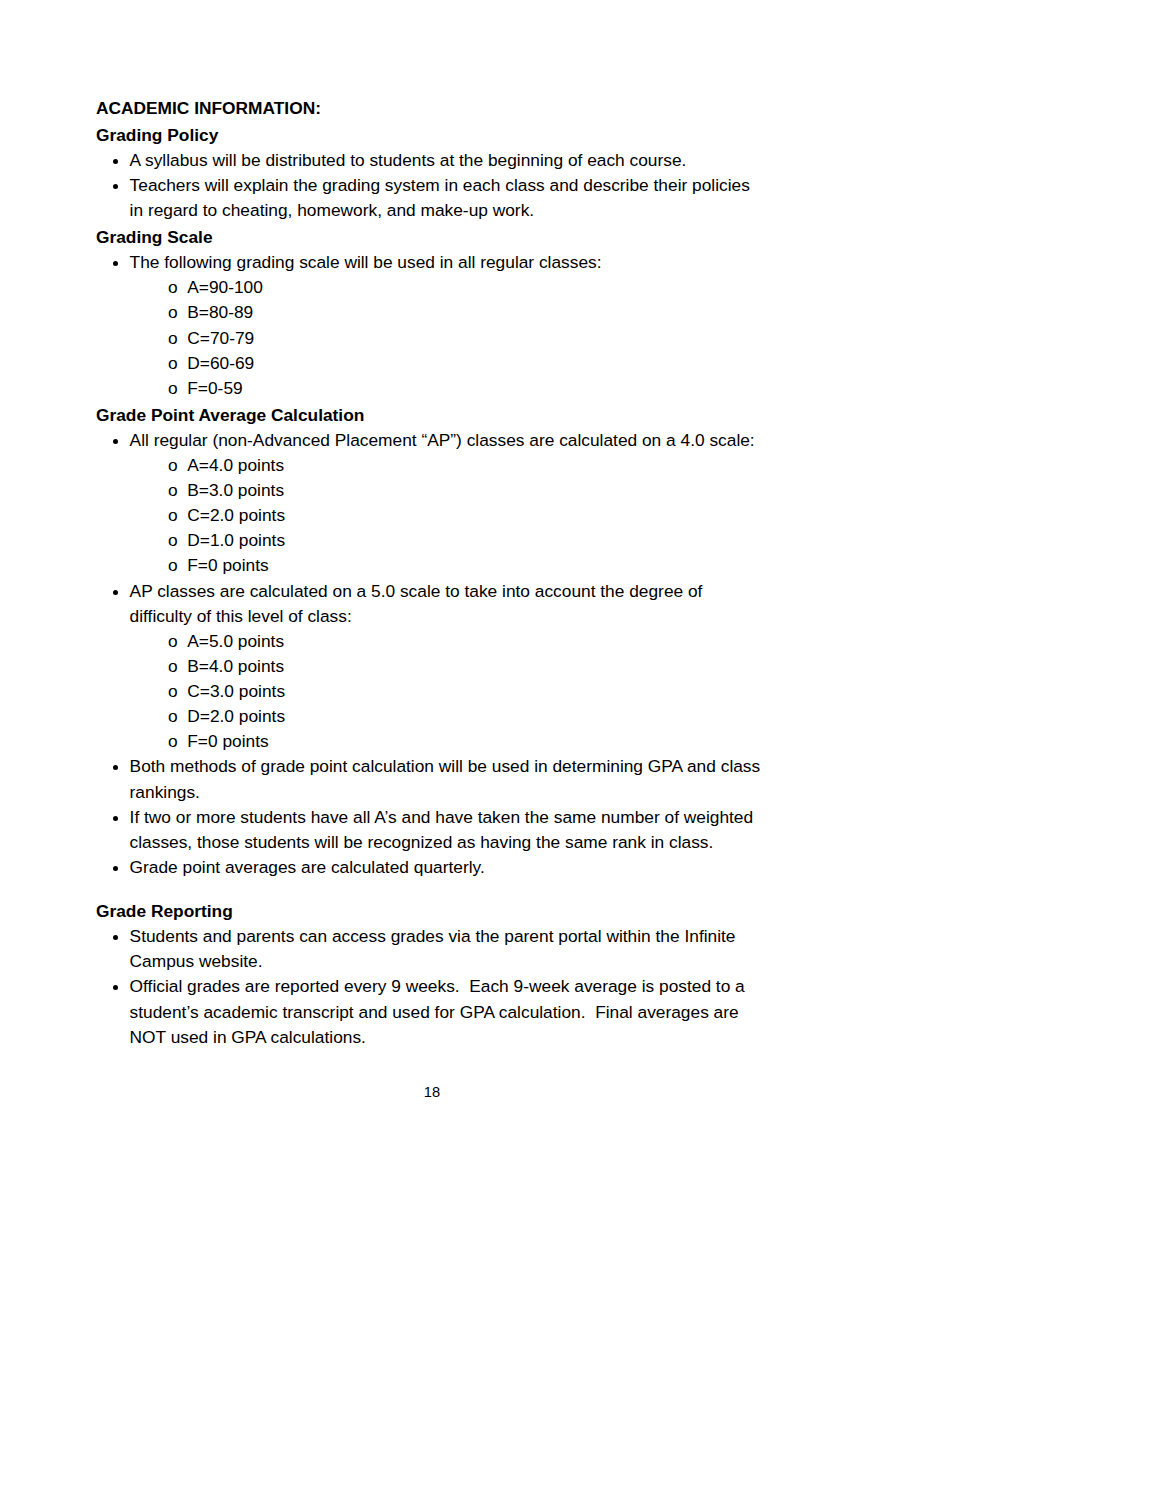ACADEMIC INFORMATION:
Grading Policy
A syllabus will be distributed to students at the beginning of each course.
Teachers will explain the grading system in each class and describe their policies in regard to cheating, homework, and make-up work.
Grading Scale
The following grading scale will be used in all regular classes:
A=90-100
B=80-89
C=70-79
D=60-69
F=0-59
Grade Point Average Calculation
All regular (non-Advanced Placement “AP”) classes are calculated on a 4.0 scale:
A=4.0 points
B=3.0 points
C=2.0 points
D=1.0 points
F=0 points
AP classes are calculated on a 5.0 scale to take into account the degree of difficulty of this level of class:
A=5.0 points
B=4.0 points
C=3.0 points
D=2.0 points
F=0 points
Both methods of grade point calculation will be used in determining GPA and class rankings.
If two or more students have all A’s and have taken the same number of weighted classes, those students will be recognized as having the same rank in class.
Grade point averages are calculated quarterly.
Grade Reporting
Students and parents can access grades via the parent portal within the Infinite Campus website.
Official grades are reported every 9 weeks. Each 9-week average is posted to a student’s academic transcript and used for GPA calculation. Final averages are NOT used in GPA calculations.
18